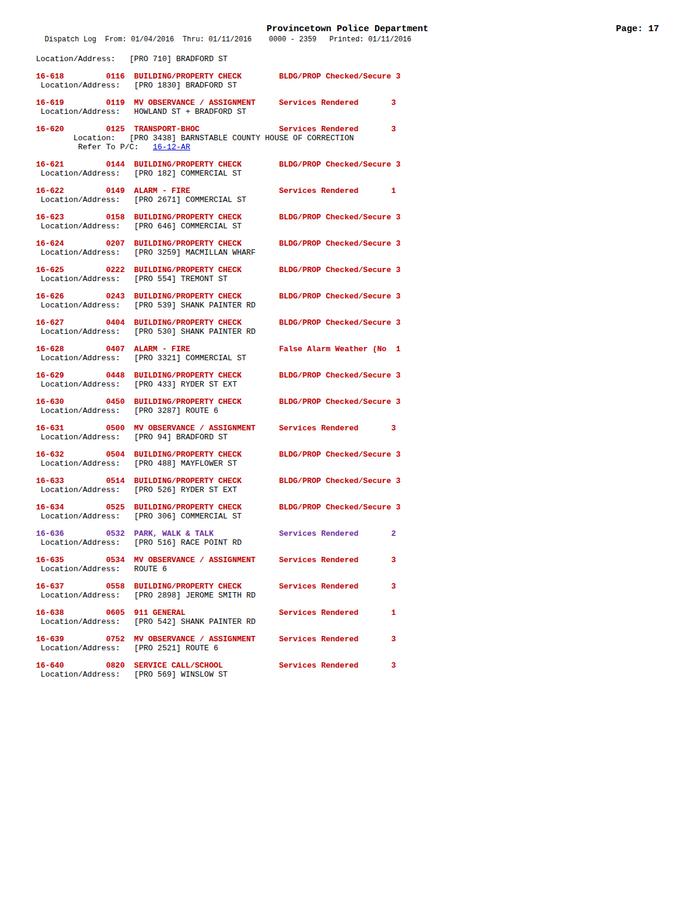Provincetown Police Department Page: 17
Dispatch Log From: 01/04/2016 Thru: 01/11/2016 0000 - 2359 Printed: 01/11/2016
Location/Address: [PRO 710] BRADFORD ST
16-618 0116 BUILDING/PROPERTY CHECK BLDG/PROP Checked/Secure 3 Location/Address: [PRO 1830] BRADFORD ST
16-619 0119 MV OBSERVANCE / ASSIGNMENT Services Rendered 3 Location/Address: HOWLAND ST + BRADFORD ST
16-620 0125 TRANSPORT-BHOC Services Rendered 3 Location: [PRO 3438] BARNSTABLE COUNTY HOUSE OF CORRECTION Refer To P/C: 16-12-AR
16-621 0144 BUILDING/PROPERTY CHECK BLDG/PROP Checked/Secure 3 Location/Address: [PRO 182] COMMERCIAL ST
16-622 0149 ALARM - FIRE Services Rendered 1 Location/Address: [PRO 2671] COMMERCIAL ST
16-623 0158 BUILDING/PROPERTY CHECK BLDG/PROP Checked/Secure 3 Location/Address: [PRO 646] COMMERCIAL ST
16-624 0207 BUILDING/PROPERTY CHECK BLDG/PROP Checked/Secure 3 Location/Address: [PRO 3259] MACMILLAN WHARF
16-625 0222 BUILDING/PROPERTY CHECK BLDG/PROP Checked/Secure 3 Location/Address: [PRO 554] TREMONT ST
16-626 0243 BUILDING/PROPERTY CHECK BLDG/PROP Checked/Secure 3 Location/Address: [PRO 539] SHANK PAINTER RD
16-627 0404 BUILDING/PROPERTY CHECK BLDG/PROP Checked/Secure 3 Location/Address: [PRO 530] SHANK PAINTER RD
16-628 0407 ALARM - FIRE False Alarm Weather (No 1 Location/Address: [PRO 3321] COMMERCIAL ST
16-629 0448 BUILDING/PROPERTY CHECK BLDG/PROP Checked/Secure 3 Location/Address: [PRO 433] RYDER ST EXT
16-630 0450 BUILDING/PROPERTY CHECK BLDG/PROP Checked/Secure 3 Location/Address: [PRO 3287] ROUTE 6
16-631 0500 MV OBSERVANCE / ASSIGNMENT Services Rendered 3 Location/Address: [PRO 94] BRADFORD ST
16-632 0504 BUILDING/PROPERTY CHECK BLDG/PROP Checked/Secure 3 Location/Address: [PRO 488] MAYFLOWER ST
16-633 0514 BUILDING/PROPERTY CHECK BLDG/PROP Checked/Secure 3 Location/Address: [PRO 526] RYDER ST EXT
16-634 0525 BUILDING/PROPERTY CHECK BLDG/PROP Checked/Secure 3 Location/Address: [PRO 306] COMMERCIAL ST
16-636 0532 PARK, WALK & TALK Services Rendered 2 Location/Address: [PRO 516] RACE POINT RD
16-635 0534 MV OBSERVANCE / ASSIGNMENT Services Rendered 3 Location/Address: ROUTE 6
16-637 0558 BUILDING/PROPERTY CHECK Services Rendered 3 Location/Address: [PRO 2898] JEROME SMITH RD
16-638 0605 911 GENERAL Services Rendered 1 Location/Address: [PRO 542] SHANK PAINTER RD
16-639 0752 MV OBSERVANCE / ASSIGNMENT Services Rendered 3 Location/Address: [PRO 2521] ROUTE 6
16-640 0820 SERVICE CALL/SCHOOL Services Rendered 3 Location/Address: [PRO 569] WINSLOW ST